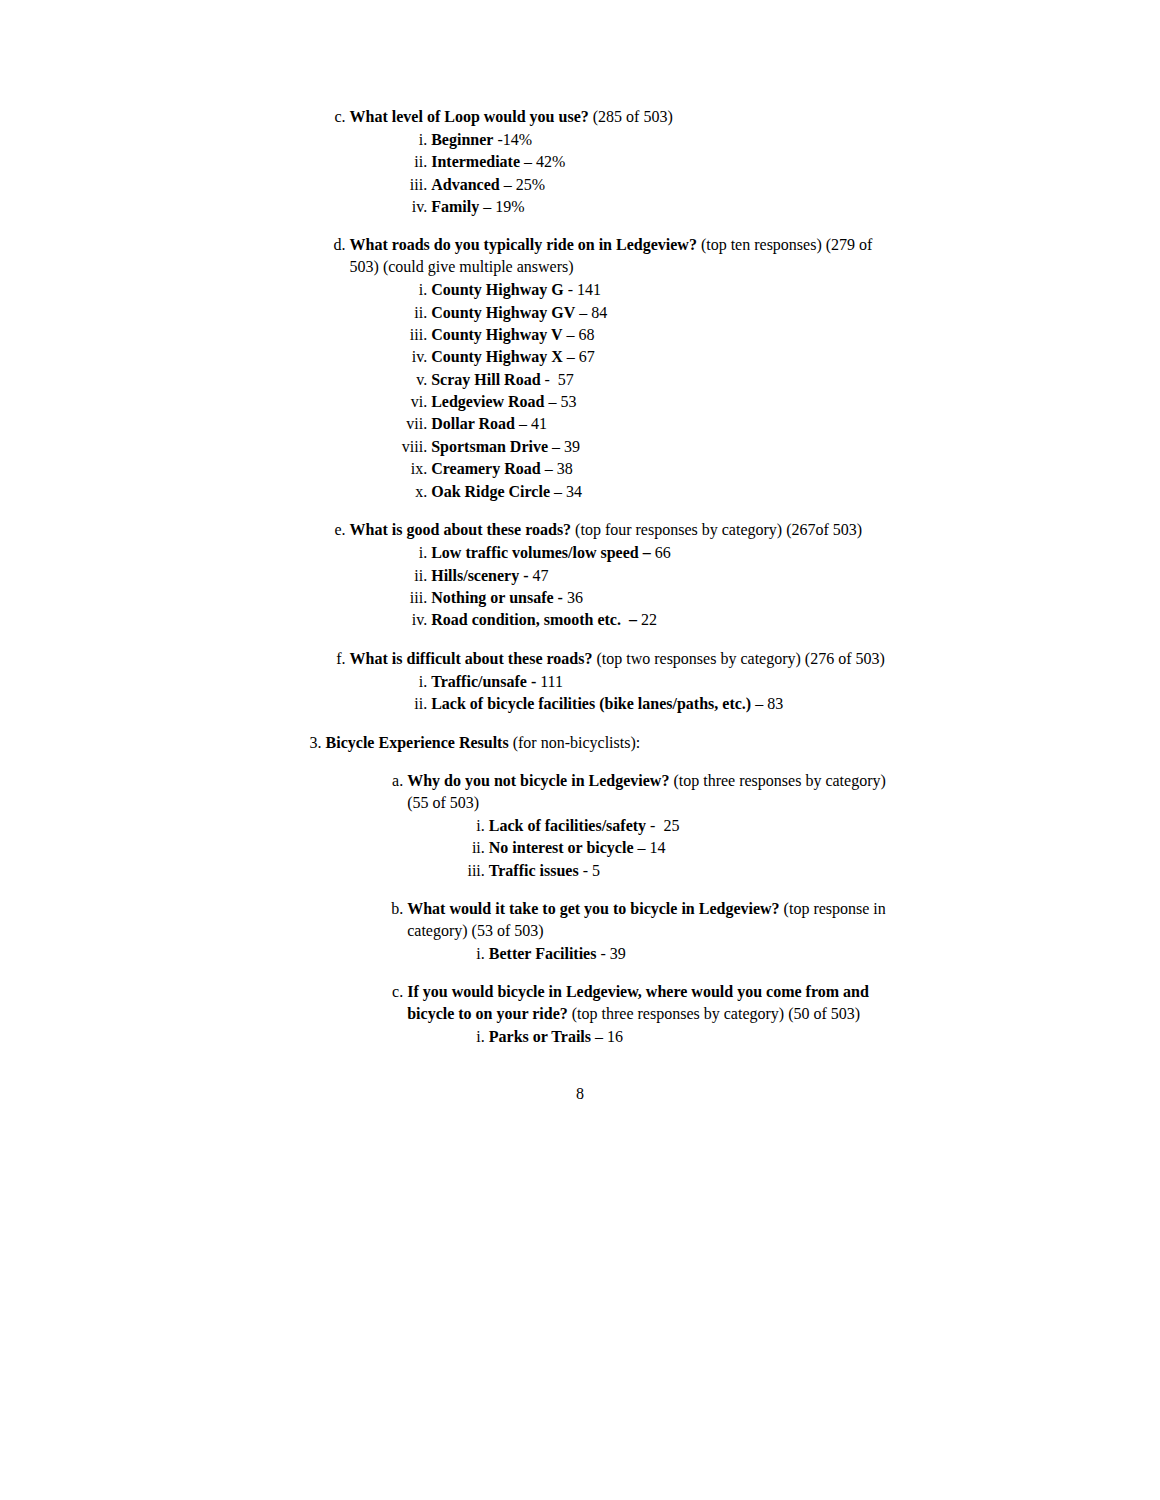What level of Loop would you use? (285 of 503)
Beginner -14%
Intermediate – 42%
Advanced – 25%
Family – 19%
What roads do you typically ride on in Ledgeview? (top ten responses) (279 of 503) (could give multiple answers)
County Highway G - 141
County Highway GV – 84
County Highway V – 68
County Highway X – 67
Scray Hill Road - 57
Ledgeview Road – 53
Dollar Road – 41
Sportsman Drive – 39
Creamery Road – 38
Oak Ridge Circle – 34
What is good about these roads? (top four responses by category) (267of 503)
Low traffic volumes/low speed – 66
Hills/scenery - 47
Nothing or unsafe - 36
Road condition, smooth etc. – 22
What is difficult about these roads? (top two responses by category) (276 of 503)
Traffic/unsafe - 111
Lack of bicycle facilities (bike lanes/paths, etc.) – 83
Bicycle Experience Results (for non-bicyclists):
Why do you not bicycle in Ledgeview? (top three responses by category) (55 of 503)
Lack of facilities/safety - 25
No interest or bicycle – 14
Traffic issues - 5
What would it take to get you to bicycle in Ledgeview? (top response in category) (53 of 503)
Better Facilities - 39
If you would bicycle in Ledgeview, where would you come from and bicycle to on your ride? (top three responses by category) (50 of 503)
Parks or Trails – 16
8